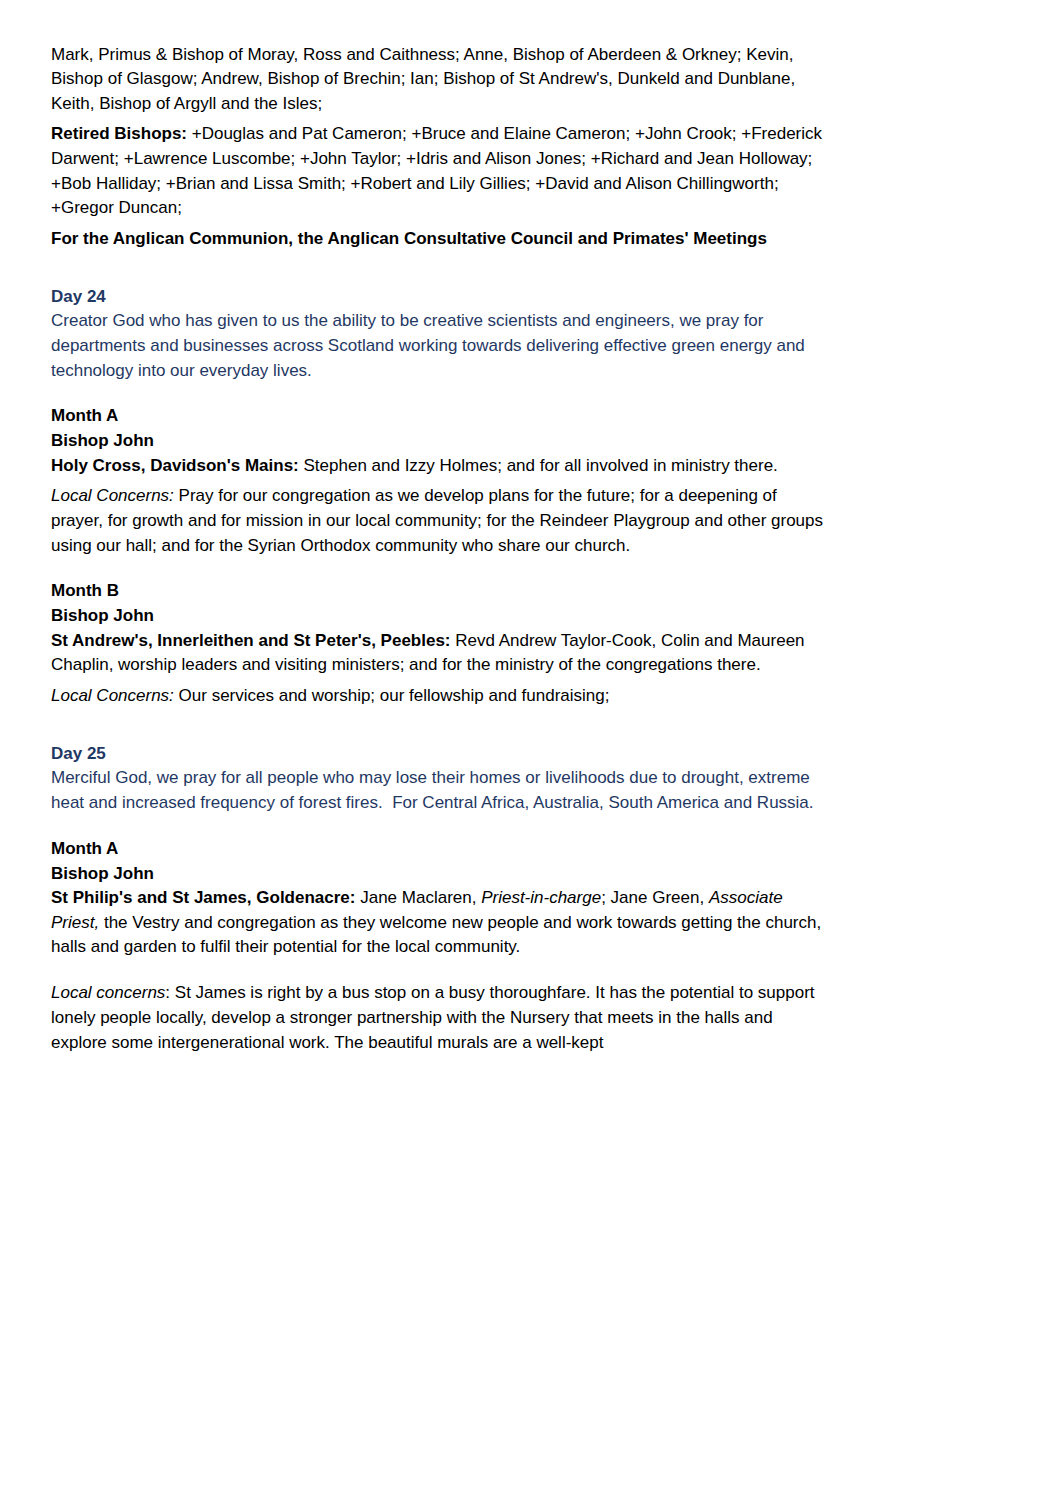Mark, Primus & Bishop of Moray, Ross and Caithness; Anne, Bishop of Aberdeen & Orkney; Kevin, Bishop of Glasgow; Andrew, Bishop of Brechin; Ian; Bishop of St Andrew's, Dunkeld and Dunblane, Keith, Bishop of Argyll and the Isles;
Retired Bishops: +Douglas and Pat Cameron; +Bruce and Elaine Cameron; +John Crook; +Frederick Darwent; +Lawrence Luscombe; +John Taylor; +Idris and Alison Jones; +Richard and Jean Holloway; +Bob Halliday; +Brian and Lissa Smith; +Robert and Lily Gillies; +David and Alison Chillingworth; +Gregor Duncan;
For the Anglican Communion, the Anglican Consultative Council and Primates' Meetings
Day 24
Creator God who has given to us the ability to be creative scientists and engineers, we pray for departments and businesses across Scotland working towards delivering effective green energy and technology into our everyday lives.
Month A
Bishop John
Holy Cross, Davidson's Mains: Stephen and Izzy Holmes; and for all involved in ministry there.
Local Concerns: Pray for our congregation as we develop plans for the future; for a deepening of prayer, for growth and for mission in our local community; for the Reindeer Playgroup and other groups using our hall; and for the Syrian Orthodox community who share our church.
Month B
Bishop John
St Andrew's, Innerleithen and St Peter's, Peebles: Revd Andrew Taylor-Cook, Colin and Maureen Chaplin, worship leaders and visiting ministers; and for the ministry of the congregations there.
Local Concerns: Our services and worship; our fellowship and fundraising;
Day 25
Merciful God, we pray for all people who may lose their homes or livelihoods due to drought, extreme heat and increased frequency of forest fires. For Central Africa, Australia, South America and Russia.
Month A
Bishop John
St Philip's and St James, Goldenacre: Jane Maclaren, Priest-in-charge; Jane Green, Associate Priest, the Vestry and congregation as they welcome new people and work towards getting the church, halls and garden to fulfil their potential for the local community.
Local concerns: St James is right by a bus stop on a busy thoroughfare. It has the potential to support lonely people locally, develop a stronger partnership with the Nursery that meets in the halls and explore some intergenerational work. The beautiful murals are a well-kept